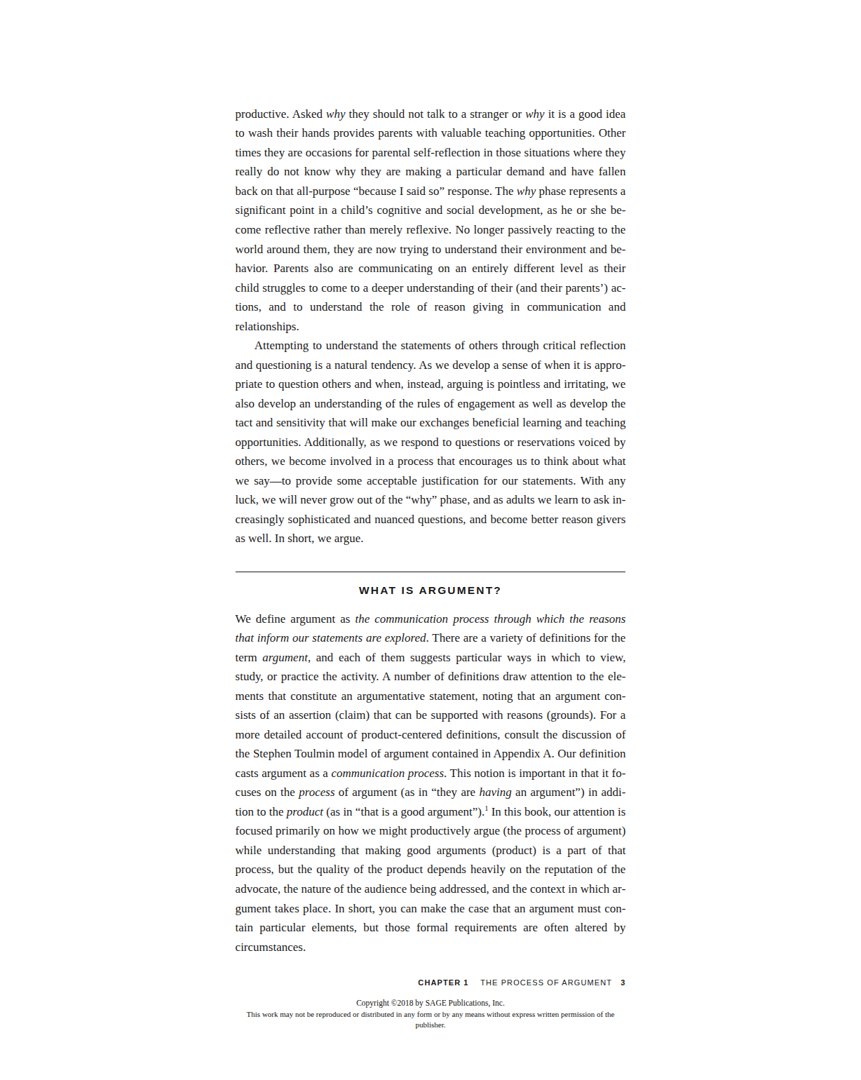productive. Asked why they should not talk to a stranger or why it is a good idea to wash their hands provides parents with valuable teaching opportunities. Other times they are occasions for parental self-reflection in those situations where they really do not know why they are making a particular demand and have fallen back on that all-purpose “because I said so” response. The why phase represents a significant point in a child’s cognitive and social development, as he or she become reflective rather than merely reflexive. No longer passively reacting to the world around them, they are now trying to understand their environment and behavior. Parents also are communicating on an entirely different level as their child struggles to come to a deeper understanding of their (and their parents’) actions, and to understand the role of reason giving in communication and relationships.
Attempting to understand the statements of others through critical reflection and questioning is a natural tendency. As we develop a sense of when it is appropriate to question others and when, instead, arguing is pointless and irritating, we also develop an understanding of the rules of engagement as well as develop the tact and sensitivity that will make our exchanges beneficial learning and teaching opportunities. Additionally, as we respond to questions or reservations voiced by others, we become involved in a process that encourages us to think about what we say—to provide some acceptable justification for our statements. With any luck, we will never grow out of the “why” phase, and as adults we learn to ask increasingly sophisticated and nuanced questions, and become better reason givers as well. In short, we argue.
What Is Argument?
We define argument as the communication process through which the reasons that inform our statements are explored. There are a variety of definitions for the term argument, and each of them suggests particular ways in which to view, study, or practice the activity. A number of definitions draw attention to the elements that constitute an argumentative statement, noting that an argument consists of an assertion (claim) that can be supported with reasons (grounds). For a more detailed account of product-centered definitions, consult the discussion of the Stephen Toulmin model of argument contained in Appendix A. Our definition casts argument as a communication process. This notion is important in that it focuses on the process of argument (as in “they are having an argument”) in addition to the product (as in “that is a good argument”).1 In this book, our attention is focused primarily on how we might productively argue (the process of argument) while understanding that making good arguments (product) is a part of that process, but the quality of the product depends heavily on the reputation of the advocate, the nature of the audience being addressed, and the context in which argument takes place. In short, you can make the case that an argument must contain particular elements, but those formal requirements are often altered by circumstances.
Chapter 1 The Process of Argument3
Copyright ©2018 by SAGE Publications, Inc.
This work may not be reproduced or distributed in any form or by any means without express written permission of the publisher.